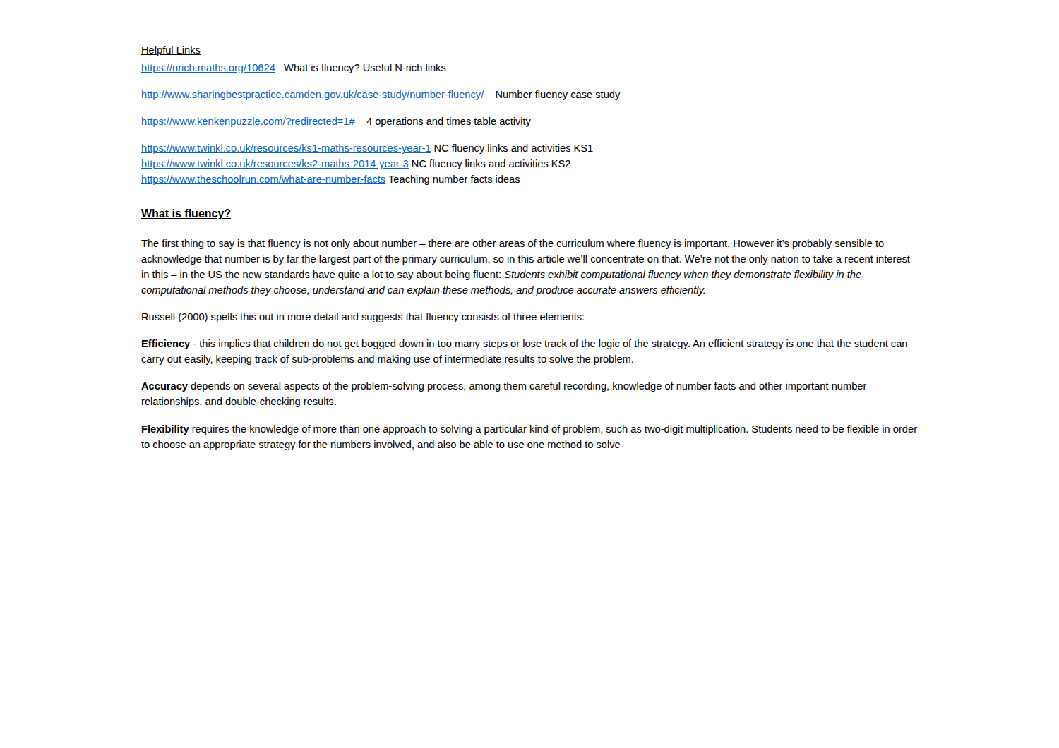Helpful Links
https://nrich.maths.org/10624 What is fluency? Useful N-rich links
http://www.sharingbestpractice.camden.gov.uk/case-study/number-fluency/ Number fluency case study
https://www.kenkenpuzzle.com/?redirected=1# 4 operations and times table activity
https://www.twinkl.co.uk/resources/ks1-maths-resources-year-1 NC fluency links and activities KS1
https://www.twinkl.co.uk/resources/ks2-maths-2014-year-3 NC fluency links and activities KS2
https://www.theschoolrun.com/what-are-number-facts Teaching number facts ideas
What is fluency?
The first thing to say is that fluency is not only about number – there are other areas of the curriculum where fluency is important. However it’s probably sensible to acknowledge that number is by far the largest part of the primary curriculum, so in this article we’ll concentrate on that. We’re not the only nation to take a recent interest in this – in the US the new standards have quite a lot to say about being fluent: Students exhibit computational fluency when they demonstrate flexibility in the computational methods they choose, understand and can explain these methods, and produce accurate answers efficiently.
Russell (2000) spells this out in more detail and suggests that fluency consists of three elements:
Efficiency - this implies that children do not get bogged down in too many steps or lose track of the logic of the strategy. An efficient strategy is one that the student can carry out easily, keeping track of sub-problems and making use of intermediate results to solve the problem.
Accuracy depends on several aspects of the problem-solving process, among them careful recording, knowledge of number facts and other important number relationships, and double-checking results.
Flexibility requires the knowledge of more than one approach to solving a particular kind of problem, such as two-digit multiplication. Students need to be flexible in order to choose an appropriate strategy for the numbers involved, and also be able to use one method to solve